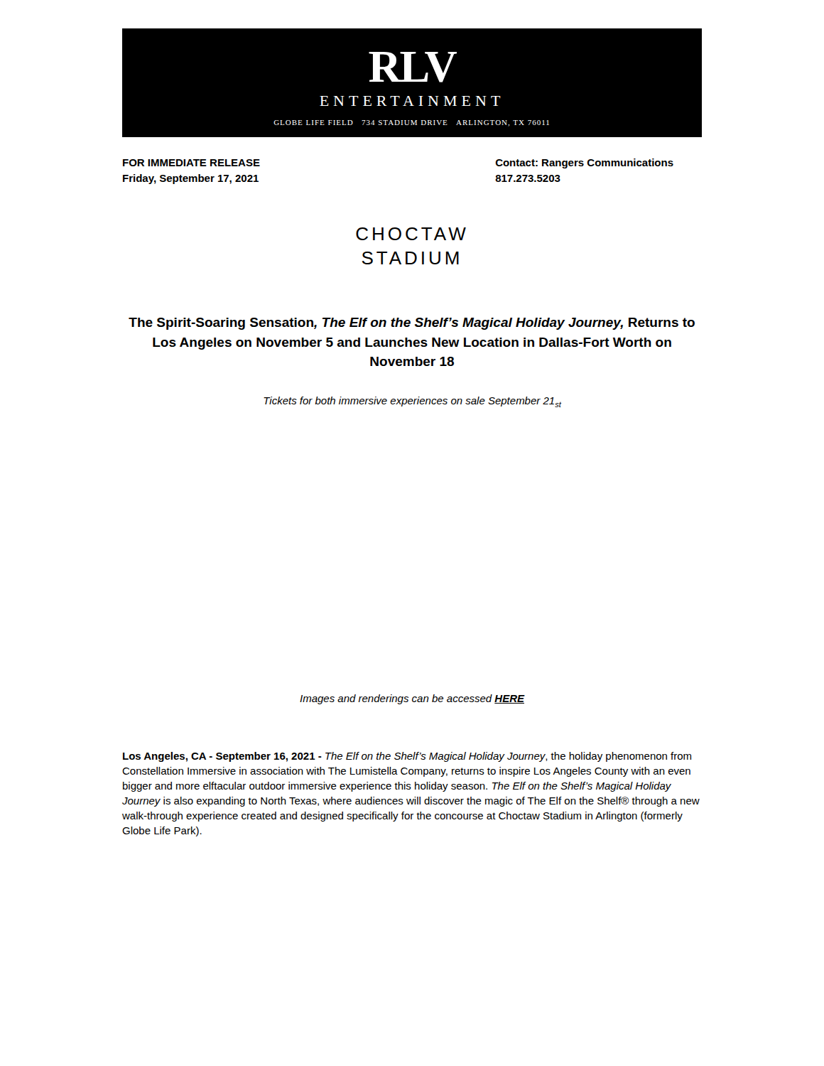RLV
ENTERTAINMENT
GLOBE LIFE FIELD 734 STADIUM DRIVE ARLINGTON, TX 76011
FOR IMMEDIATE RELEASE
Friday, September 17, 2021
Contact: Rangers Communications
817.273.5203
CHOCTAW
STADIUM
The Spirit-Soaring Sensation, The Elf on the Shelf’s Magical Holiday Journey, Returns to Los Angeles on November 5 and Launches New Location in Dallas-Fort Worth on November 18
Tickets for both immersive experiences on sale September 21st
Images and renderings can be accessed HERE
Los Angeles, CA - September 16, 2021 - The Elf on the Shelf’s Magical Holiday Journey, the holiday phenomenon from Constellation Immersive in association with The Lumistella Company, returns to inspire Los Angeles County with an even bigger and more elftacular outdoor immersive experience this holiday season. The Elf on the Shelf’s Magical Holiday Journey is also expanding to North Texas, where audiences will discover the magic of The Elf on the Shelf® through a new walk-through experience created and designed specifically for the concourse at Choctaw Stadium in Arlington (formerly Globe Life Park).